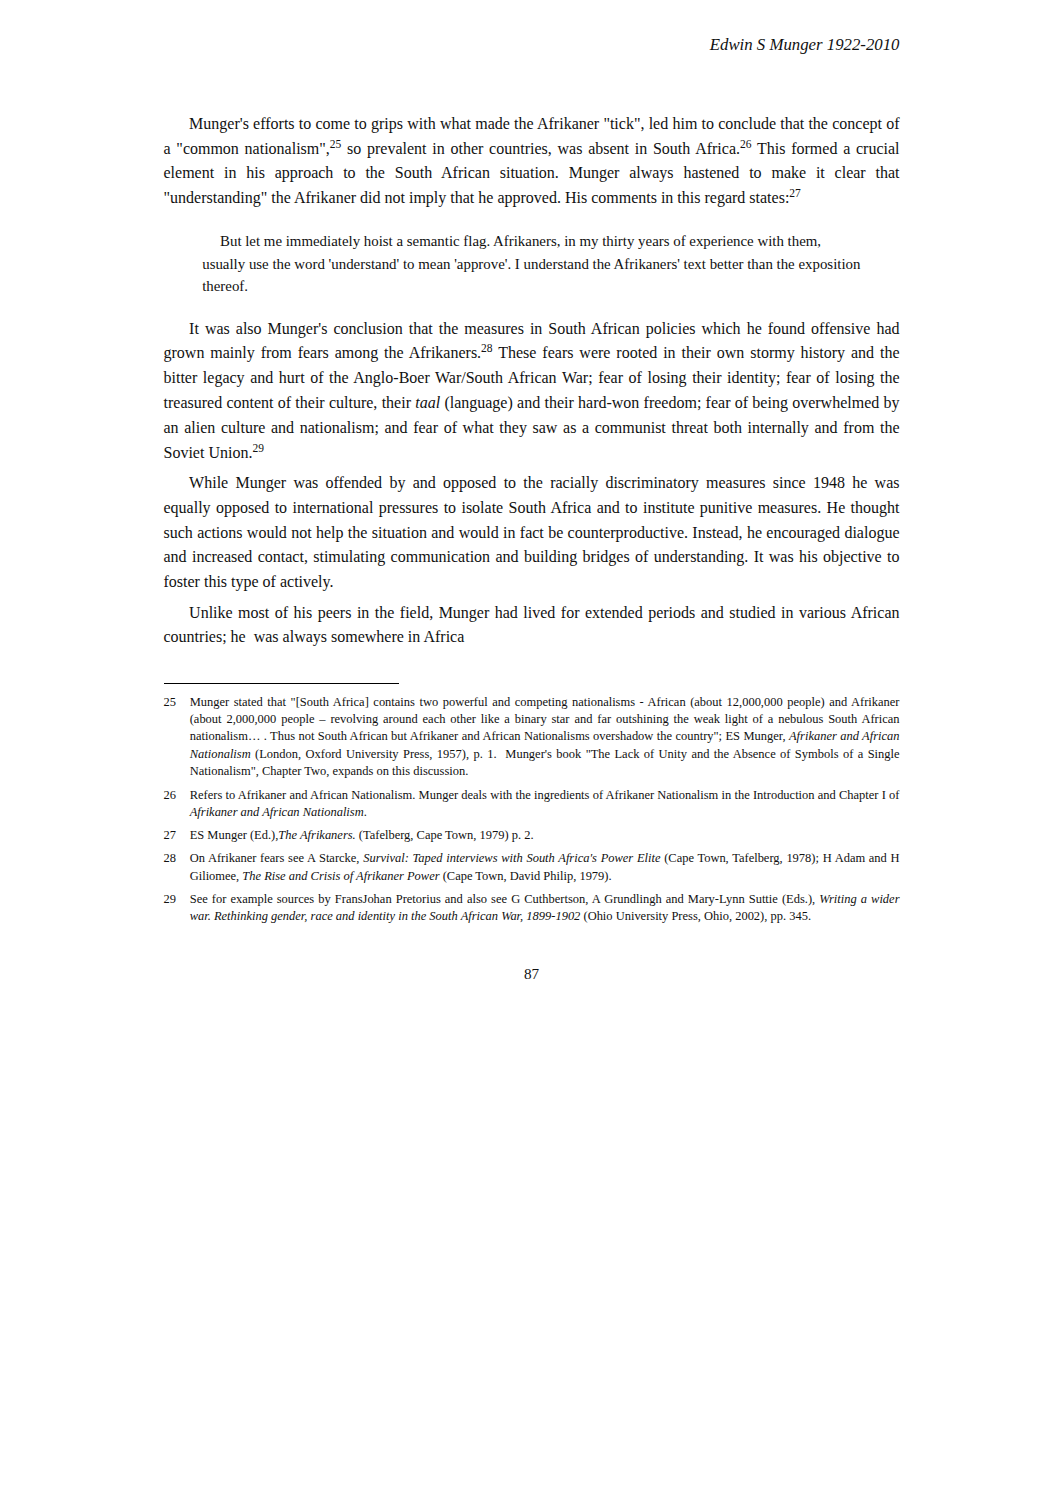Edwin S Munger 1922-2010
Munger's efforts to come to grips with what made the Afrikaner "tick", led him to conclude that the concept of a "common nationalism",25 so prevalent in other countries, was absent in South Africa.26 This formed a crucial element in his approach to the South African situation. Munger always hastened to make it clear that "understanding" the Afrikaner did not imply that he approved. His comments in this regard states:27
But let me immediately hoist a semantic flag. Afrikaners, in my thirty years of experience with them, usually use the word 'understand' to mean 'approve'. I understand the Afrikaners' text better than the exposition thereof.
It was also Munger's conclusion that the measures in South African policies which he found offensive had grown mainly from fears among the Afrikaners.28 These fears were rooted in their own stormy history and the bitter legacy and hurt of the Anglo-Boer War/South African War; fear of losing their identity; fear of losing the treasured content of their culture, their taal (language) and their hard-won freedom; fear of being overwhelmed by an alien culture and nationalism; and fear of what they saw as a communist threat both internally and from the Soviet Union.29
While Munger was offended by and opposed to the racially discriminatory measures since 1948 he was equally opposed to international pressures to isolate South Africa and to institute punitive measures. He thought such actions would not help the situation and would in fact be counterproductive. Instead, he encouraged dialogue and increased contact, stimulating communication and building bridges of understanding. It was his objective to foster this type of actively.
Unlike most of his peers in the field, Munger had lived for extended periods and studied in various African countries; he was always somewhere in Africa
Munger stated that "[South Africa] contains two powerful and competing nationalisms - African (about 12,000,000 people) and Afrikaner (about 2,000,000 people – revolving around each other like a binary star and far outshining the weak light of a nebulous South African nationalism… . Thus not South African but Afrikaner and African Nationalisms overshadow the country"; ES Munger, Afrikaner and African Nationalism (London, Oxford University Press, 1957), p. 1. Munger's book "The Lack of Unity and the Absence of Symbols of a Single Nationalism", Chapter Two, expands on this discussion.
Refers to Afrikaner and African Nationalism. Munger deals with the ingredients of Afrikaner Nationalism in the Introduction and Chapter I of Afrikaner and African Nationalism.
ES Munger (Ed.),The Afrikaners. (Tafelberg, Cape Town, 1979) p. 2.
On Afrikaner fears see A Starcke, Survival: Taped interviews with South Africa's Power Elite (Cape Town, Tafelberg, 1978); H Adam and H Giliomee, The Rise and Crisis of Afrikaner Power (Cape Town, David Philip, 1979).
See for example sources by FransJohan Pretorius and also see G Cuthbertson, A Grundlingh and Mary-Lynn Suttie (Eds.), Writing a wider war. Rethinking gender, race and identity in the South African War, 1899-1902 (Ohio University Press, Ohio, 2002), pp. 345.
87